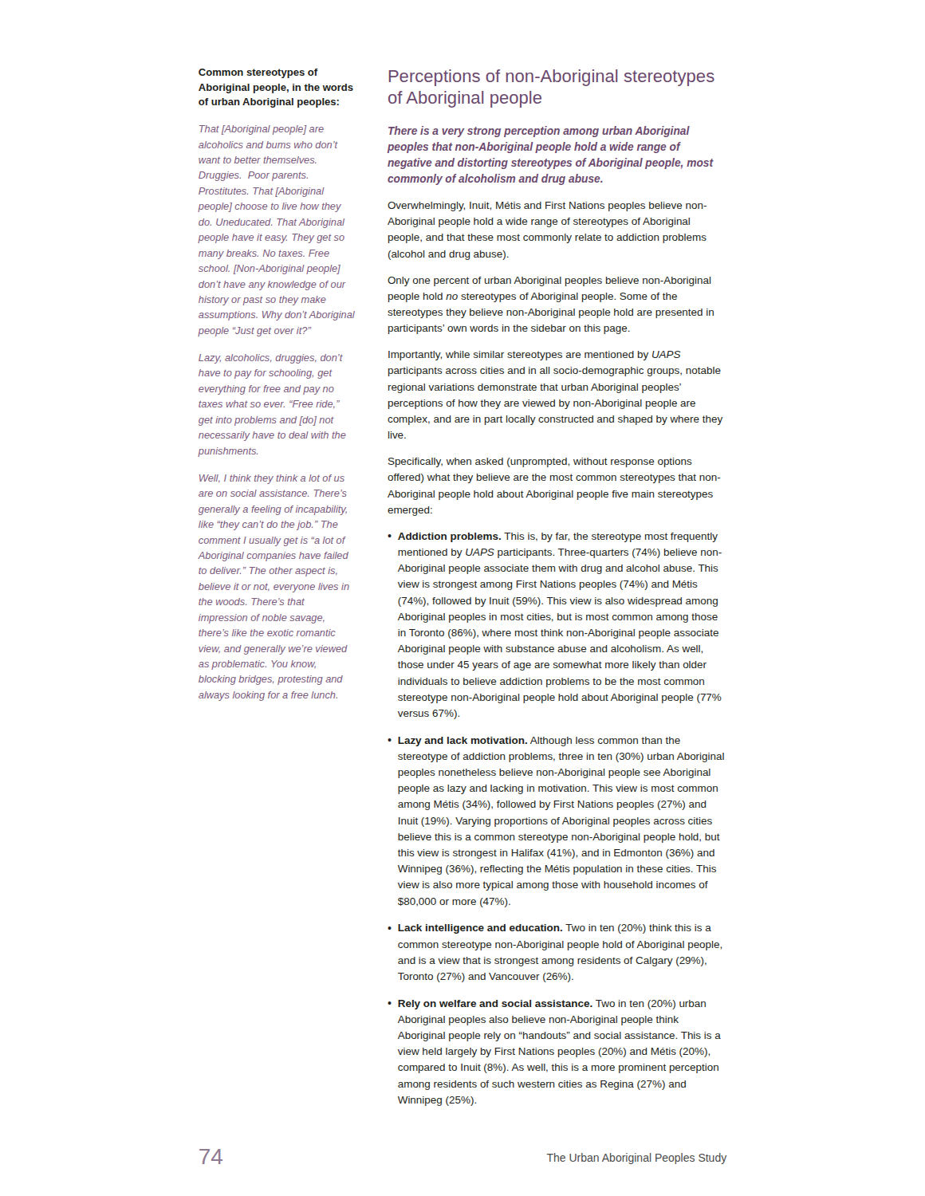Common stereotypes of Aboriginal people, in the words of urban Aboriginal peoples:
That [Aboriginal people] are alcoholics and bums who don’t want to better themselves. Druggies. Poor parents. Prostitutes. That [Aboriginal people] choose to live how they do. Uneducated. That Aboriginal people have it easy. They get so many breaks. No taxes. Free school. [Non-Aboriginal people] don’t have any knowledge of our history or past so they make assumptions. Why don’t Aboriginal people “Just get over it?”
Lazy, alcoholics, druggies, don’t have to pay for schooling, get everything for free and pay no taxes what so ever. “Free ride,” get into problems and [do] not necessarily have to deal with the punishments.
Well, I think they think a lot of us are on social assistance. There’s generally a feeling of incapability, like “they can’t do the job.” The comment I usually get is “a lot of Aboriginal companies have failed to deliver.” The other aspect is, believe it or not, everyone lives in the woods. There’s that impression of noble savage, there’s like the exotic romantic view, and generally we’re viewed as problematic. You know, blocking bridges, protesting and always looking for a free lunch.
Perceptions of non-Aboriginal stereotypes of Aboriginal people
There is a very strong perception among urban Aboriginal peoples that non-Aboriginal people hold a wide range of negative and distorting stereotypes of Aboriginal people, most commonly of alcoholism and drug abuse.
Overwhelmingly, Inuit, Métis and First Nations peoples believe non-Aboriginal people hold a wide range of stereotypes of Aboriginal people, and that these most commonly relate to addiction problems (alcohol and drug abuse).
Only one percent of urban Aboriginal peoples believe non-Aboriginal people hold no stereotypes of Aboriginal people. Some of the stereotypes they believe non-Aboriginal people hold are presented in participants’ own words in the sidebar on this page.
Importantly, while similar stereotypes are mentioned by UAPS participants across cities and in all socio-demographic groups, notable regional variations demonstrate that urban Aboriginal peoples’ perceptions of how they are viewed by non-Aboriginal people are complex, and are in part locally constructed and shaped by where they live.
Specifically, when asked (unprompted, without response options offered) what they believe are the most common stereotypes that non-Aboriginal people hold about Aboriginal people five main stereotypes emerged:
Addiction problems. This is, by far, the stereotype most frequently mentioned by UAPS participants. Three-quarters (74%) believe non-Aboriginal people associate them with drug and alcohol abuse. This view is strongest among First Nations peoples (74%) and Métis (74%), followed by Inuit (59%). This view is also widespread among Aboriginal peoples in most cities, but is most common among those in Toronto (86%), where most think non-Aboriginal people associate Aboriginal people with substance abuse and alcoholism. As well, those under 45 years of age are somewhat more likely than older individuals to believe addiction problems to be the most common stereotype non-Aboriginal people hold about Aboriginal people (77% versus 67%).
Lazy and lack motivation. Although less common than the stereotype of addiction problems, three in ten (30%) urban Aboriginal peoples nonetheless believe non-Aboriginal people see Aboriginal people as lazy and lacking in motivation. This view is most common among Métis (34%), followed by First Nations peoples (27%) and Inuit (19%). Varying proportions of Aboriginal peoples across cities believe this is a common stereotype non-Aboriginal people hold, but this view is strongest in Halifax (41%), and in Edmonton (36%) and Winnipeg (36%), reflecting the Métis population in these cities. This view is also more typical among those with household incomes of $80,000 or more (47%).
Lack intelligence and education. Two in ten (20%) think this is a common stereotype non-Aboriginal people hold of Aboriginal people, and is a view that is strongest among residents of Calgary (29%), Toronto (27%) and Vancouver (26%).
Rely on welfare and social assistance. Two in ten (20%) urban Aboriginal peoples also believe non-Aboriginal people think Aboriginal people rely on “handouts” and social assistance. This is a view held largely by First Nations peoples (20%) and Métis (20%), compared to Inuit (8%). As well, this is a more prominent perception among residents of such western cities as Regina (27%) and Winnipeg (25%).
74
The Urban Aboriginal Peoples Study